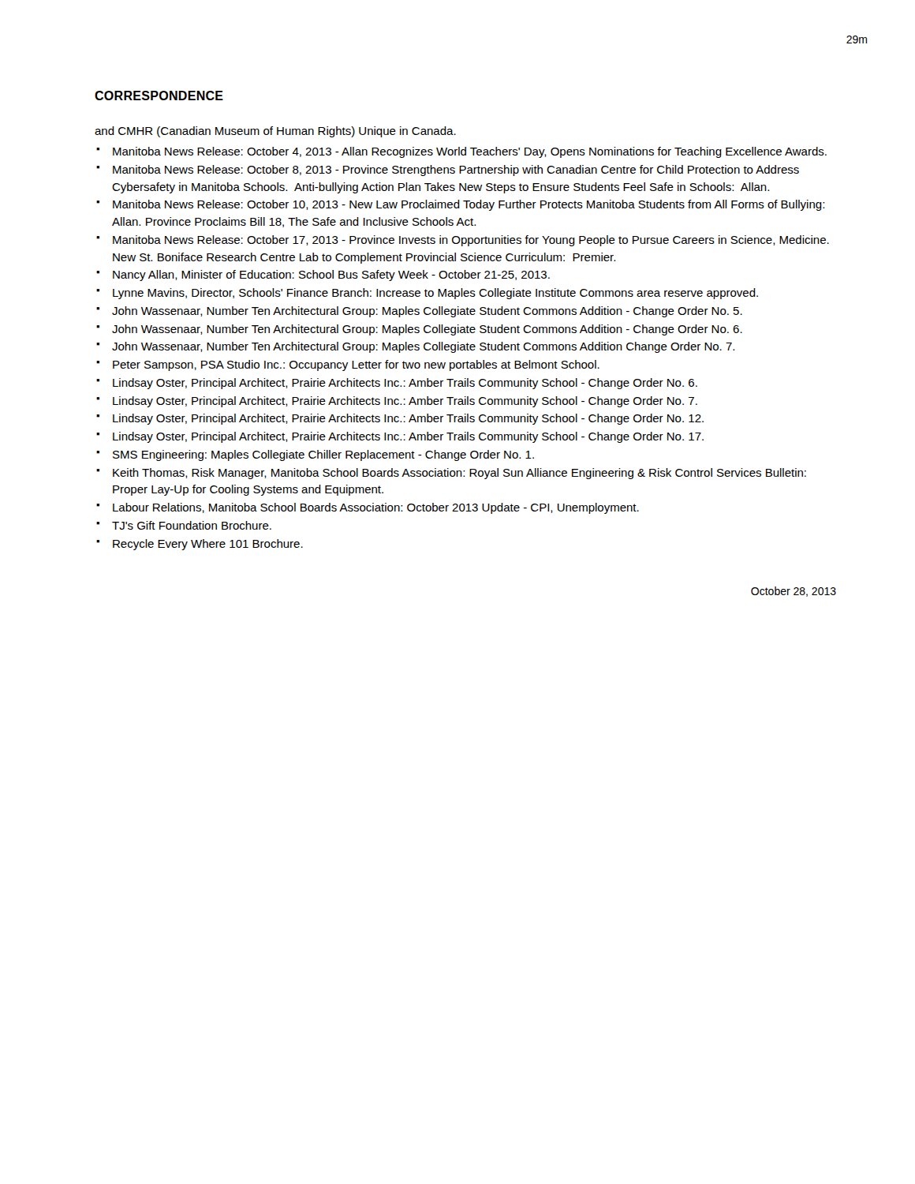29m
CORRESPONDENCE
and CMHR (Canadian Museum of Human Rights) Unique in Canada.
Manitoba News Release: October 4, 2013 - Allan Recognizes World Teachers' Day, Opens Nominations for Teaching Excellence Awards.
Manitoba News Release: October 8, 2013 - Province Strengthens Partnership with Canadian Centre for Child Protection to Address Cybersafety in Manitoba Schools. Anti-bullying Action Plan Takes New Steps to Ensure Students Feel Safe in Schools: Allan.
Manitoba News Release: October 10, 2013 - New Law Proclaimed Today Further Protects Manitoba Students from All Forms of Bullying: Allan. Province Proclaims Bill 18, The Safe and Inclusive Schools Act.
Manitoba News Release: October 17, 2013 - Province Invests in Opportunities for Young People to Pursue Careers in Science, Medicine. New St. Boniface Research Centre Lab to Complement Provincial Science Curriculum: Premier.
Nancy Allan, Minister of Education: School Bus Safety Week - October 21-25, 2013.
Lynne Mavins, Director, Schools' Finance Branch: Increase to Maples Collegiate Institute Commons area reserve approved.
John Wassenaar, Number Ten Architectural Group: Maples Collegiate Student Commons Addition - Change Order No. 5.
John Wassenaar, Number Ten Architectural Group: Maples Collegiate Student Commons Addition - Change Order No. 6.
John Wassenaar, Number Ten Architectural Group: Maples Collegiate Student Commons Addition Change Order No. 7.
Peter Sampson, PSA Studio Inc.: Occupancy Letter for two new portables at Belmont School.
Lindsay Oster, Principal Architect, Prairie Architects Inc.: Amber Trails Community School - Change Order No. 6.
Lindsay Oster, Principal Architect, Prairie Architects Inc.: Amber Trails Community School - Change Order No. 7.
Lindsay Oster, Principal Architect, Prairie Architects Inc.: Amber Trails Community School - Change Order No. 12.
Lindsay Oster, Principal Architect, Prairie Architects Inc.: Amber Trails Community School - Change Order No. 17.
SMS Engineering: Maples Collegiate Chiller Replacement - Change Order No. 1.
Keith Thomas, Risk Manager, Manitoba School Boards Association: Royal Sun Alliance Engineering & Risk Control Services Bulletin: Proper Lay-Up for Cooling Systems and Equipment.
Labour Relations, Manitoba School Boards Association: October 2013 Update - CPI, Unemployment.
TJ's Gift Foundation Brochure.
Recycle Every Where 101 Brochure.
October 28, 2013